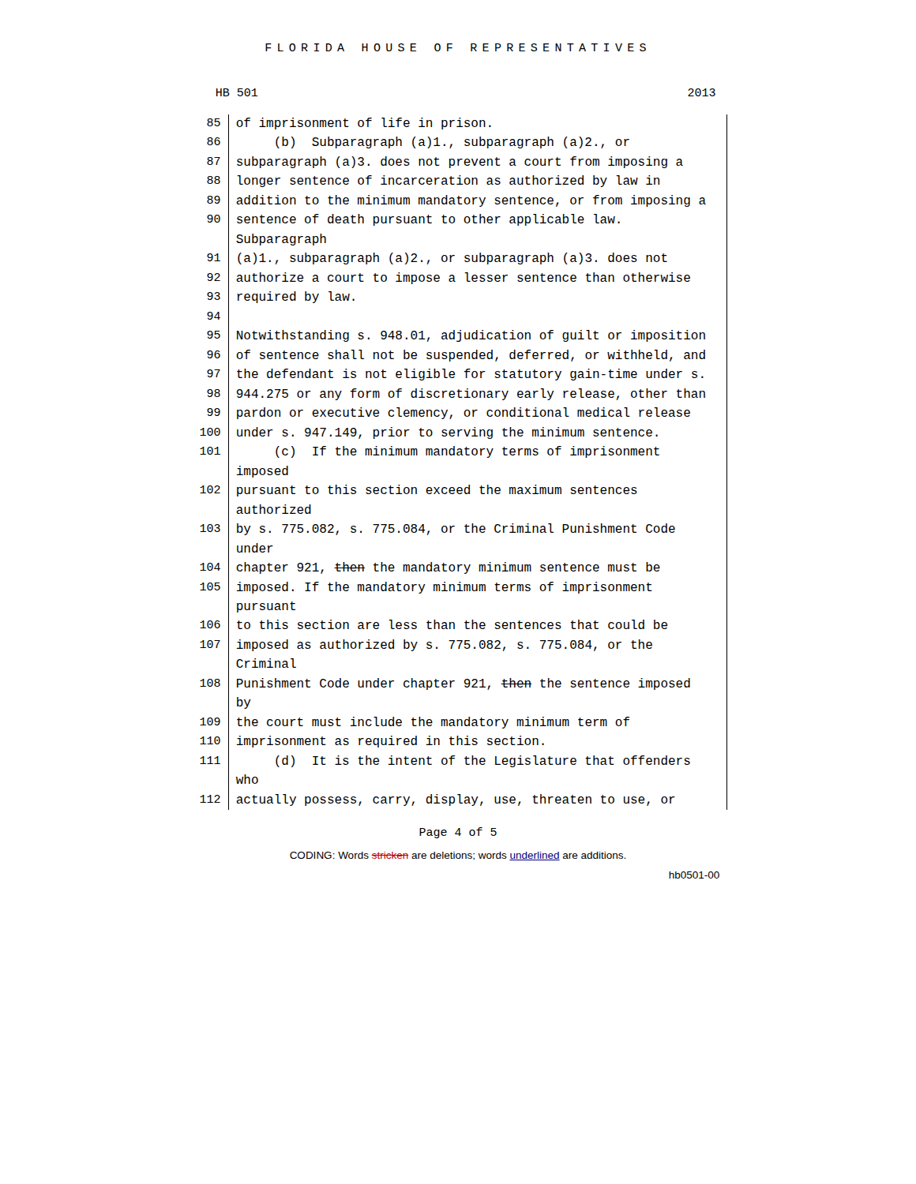FLORIDA HOUSE OF REPRESENTATIVES
HB 501 2013
of imprisonment of life in prison.
(b) Subparagraph (a)1., subparagraph (a)2., or
subparagraph (a)3. does not prevent a court from imposing a
longer sentence of incarceration as authorized by law in
addition to the minimum mandatory sentence, or from imposing a
sentence of death pursuant to other applicable law. Subparagraph
(a)1., subparagraph (a)2., or subparagraph (a)3. does not
authorize a court to impose a lesser sentence than otherwise
required by law.
Notwithstanding s. 948.01, adjudication of guilt or imposition
of sentence shall not be suspended, deferred, or withheld, and
the defendant is not eligible for statutory gain-time under s.
944.275 or any form of discretionary early release, other than
pardon or executive clemency, or conditional medical release
under s. 947.149, prior to serving the minimum sentence.
(c) If the minimum mandatory terms of imprisonment imposed
pursuant to this section exceed the maximum sentences authorized
by s. 775.082, s. 775.084, or the Criminal Punishment Code under
chapter 921, then the mandatory minimum sentence must be
imposed. If the mandatory minimum terms of imprisonment pursuant
to this section are less than the sentences that could be
imposed as authorized by s. 775.082, s. 775.084, or the Criminal
Punishment Code under chapter 921, then the sentence imposed by
the court must include the mandatory minimum term of
imprisonment as required in this section.
(d) It is the intent of the Legislature that offenders who
actually possess, carry, display, use, threaten to use, or
Page 4 of 5
CODING: Words stricken are deletions; words underlined are additions.
hb0501-00